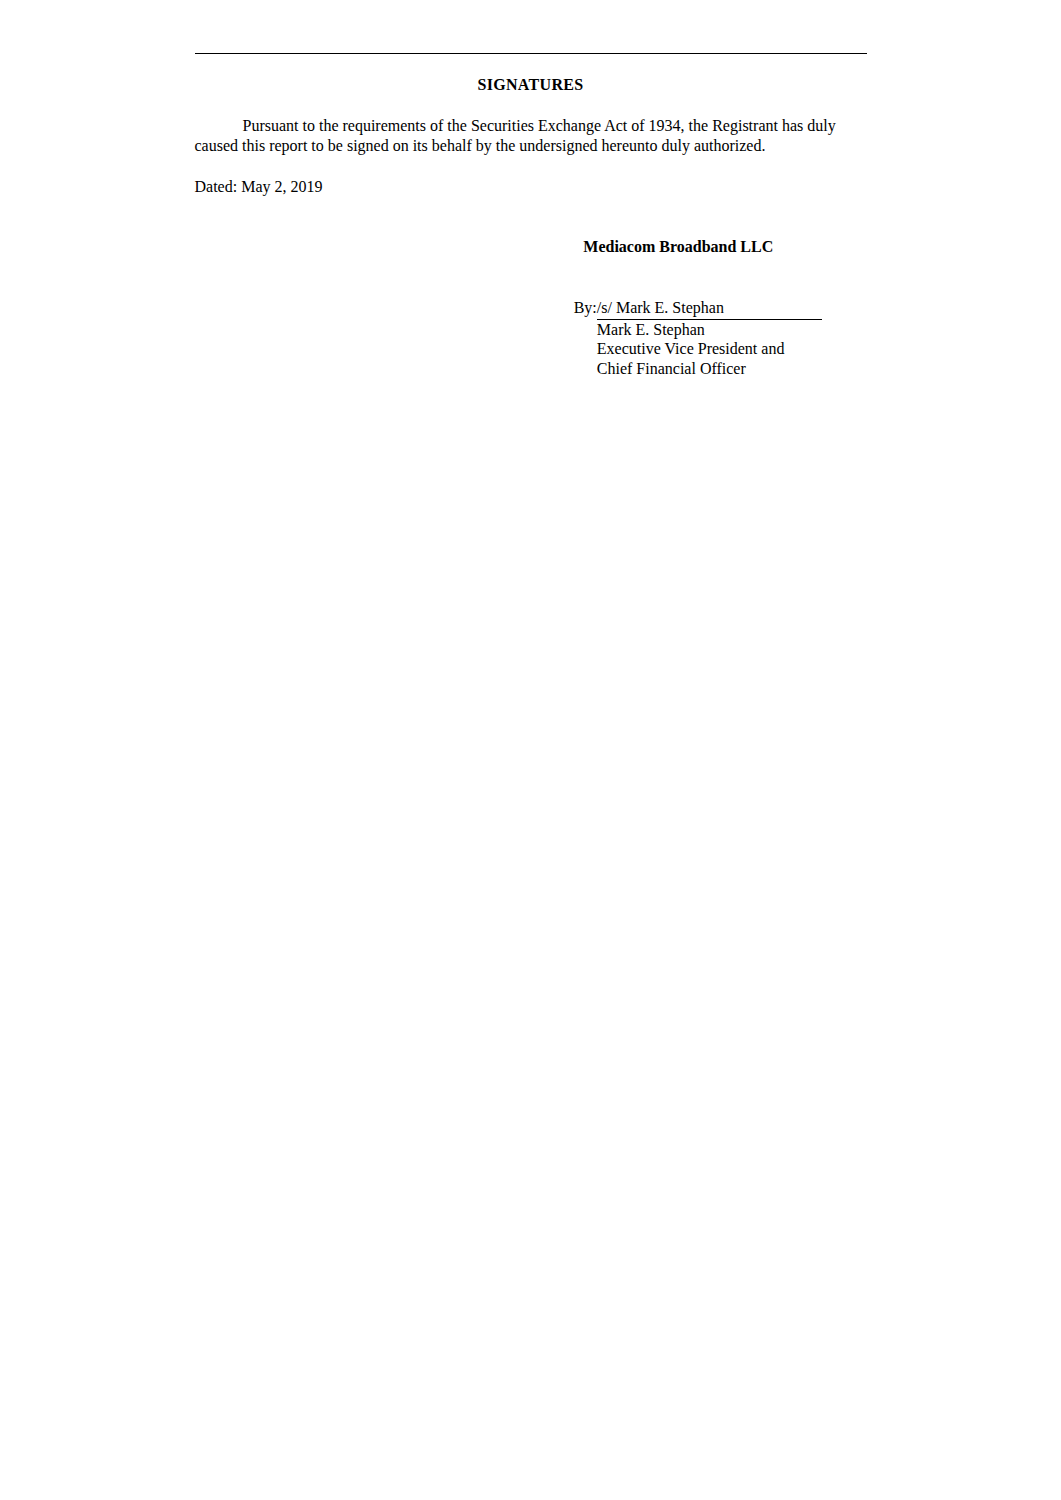SIGNATURES
Pursuant to the requirements of the Securities Exchange Act of 1934, the Registrant has duly caused this report to be signed on its behalf by the undersigned hereunto duly authorized.
Dated: May 2, 2019
Mediacom Broadband LLC
| By: | /s/ Mark E. Stephan Mark E. Stephan Executive Vice President and Chief Financial Officer |